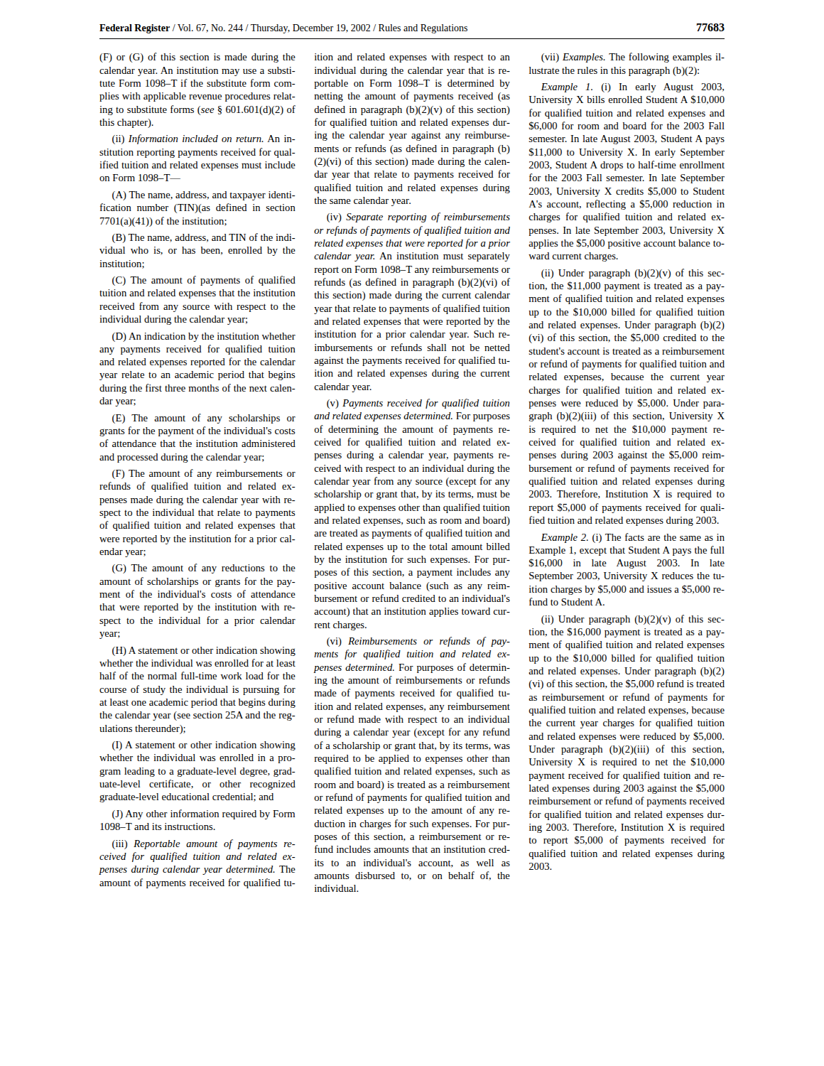Federal Register / Vol. 67, No. 244 / Thursday, December 19, 2002 / Rules and Regulations
77683
(F) or (G) of this section is made during the calendar year. An institution may use a substitute Form 1098–T if the substitute form complies with applicable revenue procedures relating to substitute forms (see § 601.601(d)(2) of this chapter).
(ii) Information included on return. An institution reporting payments received for qualified tuition and related expenses must include on Form 1098–T—
(A) The name, address, and taxpayer identification number (TIN)(as defined in section 7701(a)(41)) of the institution;
(B) The name, address, and TIN of the individual who is, or has been, enrolled by the institution;
(C) The amount of payments of qualified tuition and related expenses that the institution received from any source with respect to the individual during the calendar year;
(D) An indication by the institution whether any payments received for qualified tuition and related expenses reported for the calendar year relate to an academic period that begins during the first three months of the next calendar year;
(E) The amount of any scholarships or grants for the payment of the individual's costs of attendance that the institution administered and processed during the calendar year;
(F) The amount of any reimbursements or refunds of qualified tuition and related expenses made during the calendar year with respect to the individual that relate to payments of qualified tuition and related expenses that were reported by the institution for a prior calendar year;
(G) The amount of any reductions to the amount of scholarships or grants for the payment of the individual's costs of attendance that were reported by the institution with respect to the individual for a prior calendar year;
(H) A statement or other indication showing whether the individual was enrolled for at least half of the normal full-time work load for the course of study the individual is pursuing for at least one academic period that begins during the calendar year (see section 25A and the regulations thereunder);
(I) A statement or other indication showing whether the individual was enrolled in a program leading to a graduate-level degree, graduate-level certificate, or other recognized graduate-level educational credential; and
(J) Any other information required by Form 1098–T and its instructions.
(iii) Reportable amount of payments received for qualified tuition and related expenses during calendar year determined. The amount of payments received for qualified tuition and related expenses with respect to an individual during the calendar year that is reportable on Form 1098–T is determined by netting the amount of payments received (as defined in paragraph (b)(2)(v) of this section) for qualified tuition and related expenses during the calendar year against any reimbursements or refunds (as defined in paragraph (b)(2)(vi) of this section) made during the calendar year that relate to payments received for qualified tuition and related expenses during the same calendar year.
(iv) Separate reporting of reimbursements or refunds of payments of qualified tuition and related expenses that were reported for a prior calendar year. An institution must separately report on Form 1098–T any reimbursements or refunds (as defined in paragraph (b)(2)(vi) of this section) made during the current calendar year that relate to payments of qualified tuition and related expenses that were reported by the institution for a prior calendar year. Such reimbursements or refunds shall not be netted against the payments received for qualified tuition and related expenses during the current calendar year.
(v) Payments received for qualified tuition and related expenses determined. For purposes of determining the amount of payments received for qualified tuition and related expenses during a calendar year, payments received with respect to an individual during the calendar year from any source (except for any scholarship or grant that, by its terms, must be applied to expenses other than qualified tuition and related expenses, such as room and board) are treated as payments of qualified tuition and related expenses up to the total amount billed by the institution for such expenses. For purposes of this section, a payment includes any positive account balance (such as any reimbursement or refund credited to an individual's account) that an institution applies toward current charges.
(vi) Reimbursements or refunds of payments for qualified tuition and related expenses determined. For purposes of determining the amount of reimbursements or refunds made of payments received for qualified tuition and related expenses, any reimbursement or refund made with respect to an individual during a calendar year (except for any refund of a scholarship or grant that, by its terms, was required to be applied to expenses other than qualified tuition and related expenses, such as room and board) is treated as a reimbursement or refund of payments for qualified tuition and related expenses up to the amount of any reduction in charges for such expenses. For purposes of this section, a reimbursement or refund includes amounts that an institution credits to an individual's account, as well as amounts disbursed to, or on behalf of, the individual.
(vii) Examples. The following examples illustrate the rules in this paragraph (b)(2):
Example 1. (i) In early August 2003, University X bills enrolled Student A $10,000 for qualified tuition and related expenses and $6,000 for room and board for the 2003 Fall semester. In late August 2003, Student A pays $11,000 to University X. In early September 2003, Student A drops to half-time enrollment for the 2003 Fall semester. In late September 2003, University X credits $5,000 to Student A's account, reflecting a $5,000 reduction in charges for qualified tuition and related expenses. In late September 2003, University X applies the $5,000 positive account balance toward current charges.
(ii) Under paragraph (b)(2)(v) of this section, the $11,000 payment is treated as a payment of qualified tuition and related expenses up to the $10,000 billed for qualified tuition and related expenses. Under paragraph (b)(2)(vi) of this section, the $5,000 credited to the student's account is treated as a reimbursement or refund of payments for qualified tuition and related expenses, because the current year charges for qualified tuition and related expenses were reduced by $5,000. Under paragraph (b)(2)(iii) of this section, University X is required to net the $10,000 payment received for qualified tuition and related expenses during 2003 against the $5,000 reimbursement or refund of payments received for qualified tuition and related expenses during 2003. Therefore, Institution X is required to report $5,000 of payments received for qualified tuition and related expenses during 2003.
Example 2. (i) The facts are the same as in Example 1, except that Student A pays the full $16,000 in late August 2003. In late September 2003, University X reduces the tuition charges by $5,000 and issues a $5,000 refund to Student A.
(ii) Under paragraph (b)(2)(v) of this section, the $16,000 payment is treated as a payment of qualified tuition and related expenses up to the $10,000 billed for qualified tuition and related expenses. Under paragraph (b)(2)(vi) of this section, the $5,000 refund is treated as reimbursement or refund of payments for qualified tuition and related expenses, because the current year charges for qualified tuition and related expenses were reduced by $5,000. Under paragraph (b)(2)(iii) of this section, University X is required to net the $10,000 payment received for qualified tuition and related expenses during 2003 against the $5,000 reimbursement or refund of payments received for qualified tuition and related expenses during 2003. Therefore, Institution X is required to report $5,000 of payments received for qualified tuition and related expenses during 2003.